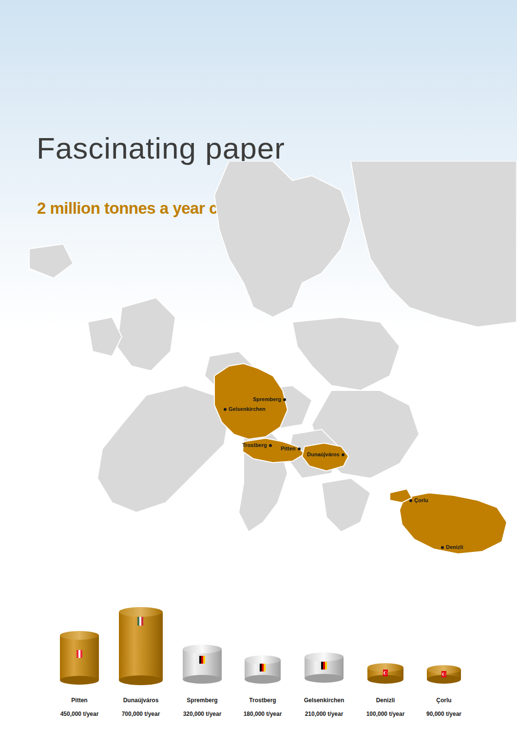Fascinating paper
2 million tonnes a year capacity
Spremberg
Gelsenkirchen
Trostberg
Pitten
Dunaújváros
Çorlu
Denizli
Pitten
450,000 t/year
Dunaújváros
700,000 t/year
Spremberg
320,000 t/year
Trostberg
180,000 t/year
Gelsenkirchen
210,000 t/year
Denizli
100,000 t/year
Çorlu
90,000 t/year